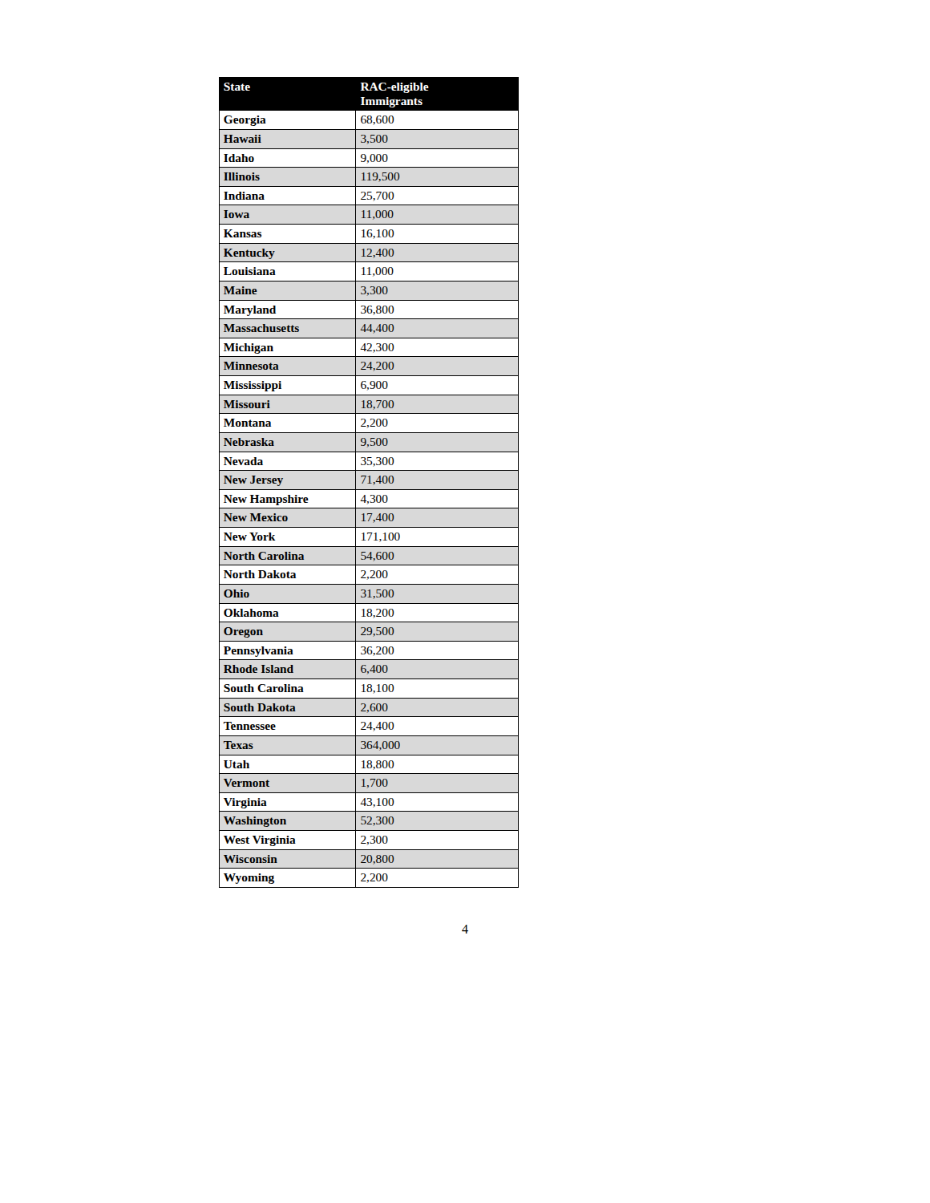| State | RAC-eligible Immigrants |
| --- | --- |
| Georgia | 68,600 |
| Hawaii | 3,500 |
| Idaho | 9,000 |
| Illinois | 119,500 |
| Indiana | 25,700 |
| Iowa | 11,000 |
| Kansas | 16,100 |
| Kentucky | 12,400 |
| Louisiana | 11,000 |
| Maine | 3,300 |
| Maryland | 36,800 |
| Massachusetts | 44,400 |
| Michigan | 42,300 |
| Minnesota | 24,200 |
| Mississippi | 6,900 |
| Missouri | 18,700 |
| Montana | 2,200 |
| Nebraska | 9,500 |
| Nevada | 35,300 |
| New Jersey | 71,400 |
| New Hampshire | 4,300 |
| New Mexico | 17,400 |
| New York | 171,100 |
| North Carolina | 54,600 |
| North Dakota | 2,200 |
| Ohio | 31,500 |
| Oklahoma | 18,200 |
| Oregon | 29,500 |
| Pennsylvania | 36,200 |
| Rhode Island | 6,400 |
| South Carolina | 18,100 |
| South Dakota | 2,600 |
| Tennessee | 24,400 |
| Texas | 364,000 |
| Utah | 18,800 |
| Vermont | 1,700 |
| Virginia | 43,100 |
| Washington | 52,300 |
| West Virginia | 2,300 |
| Wisconsin | 20,800 |
| Wyoming | 2,200 |
4